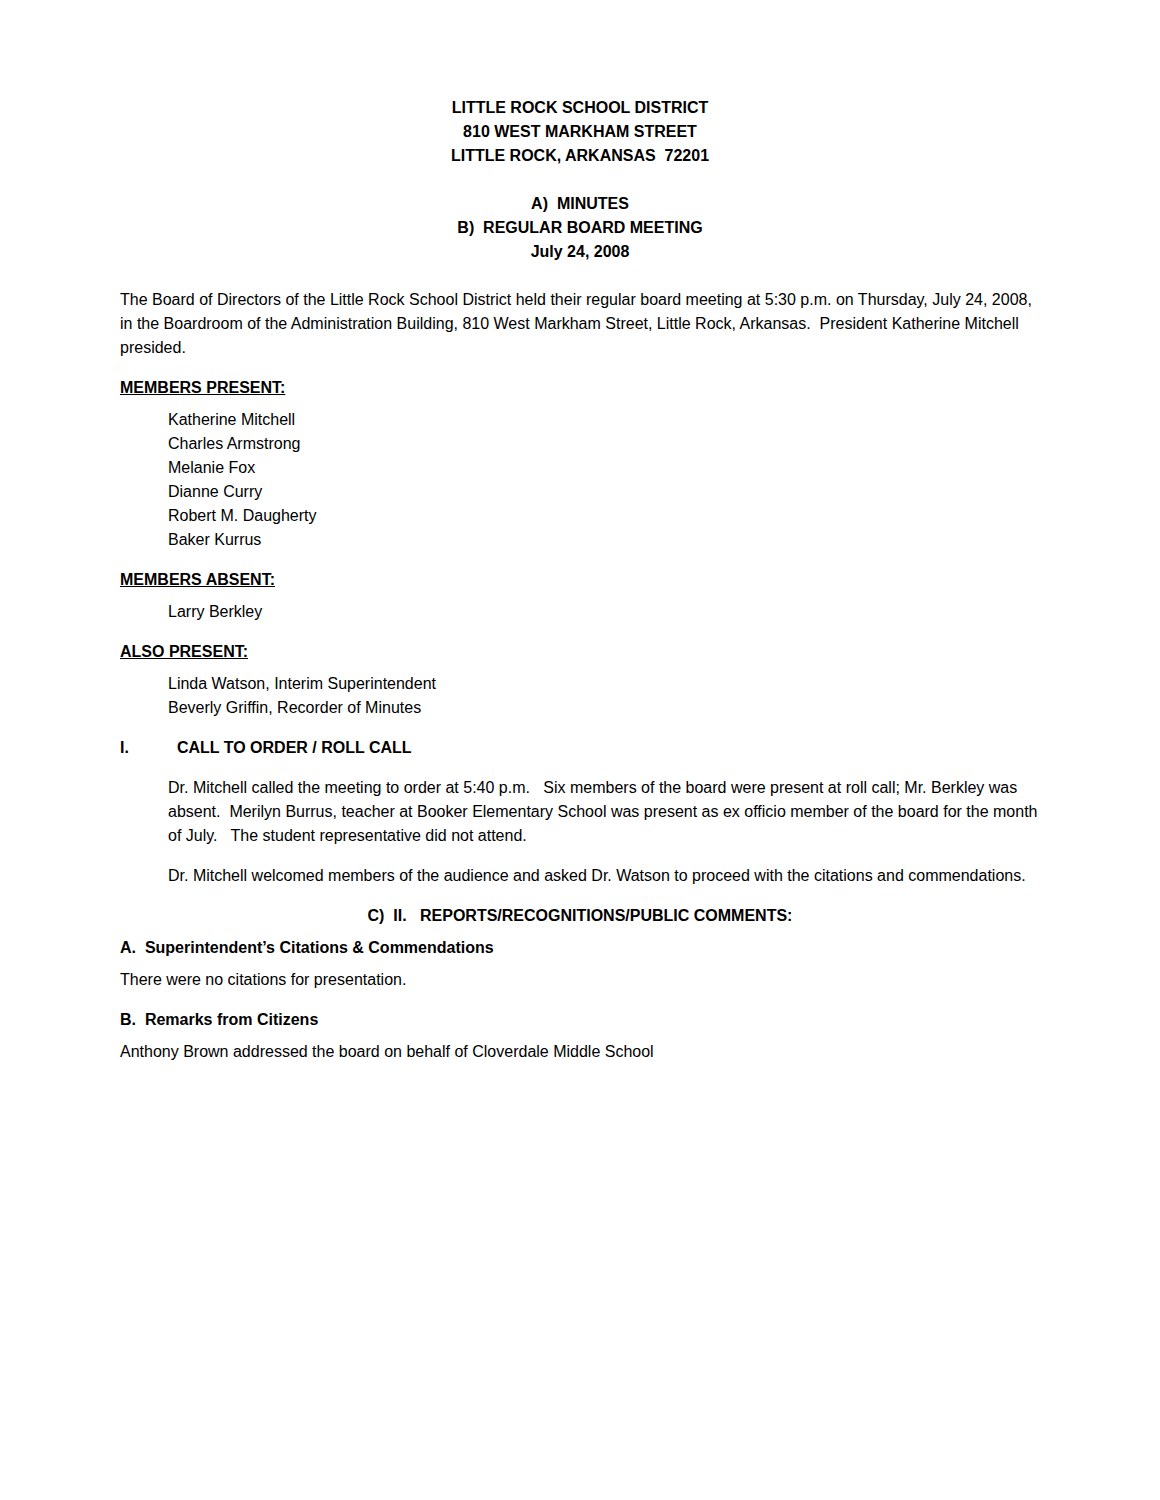LITTLE ROCK SCHOOL DISTRICT
810 WEST MARKHAM STREET
LITTLE ROCK, ARKANSAS 72201
A) MINUTES
B) REGULAR BOARD MEETING
July 24, 2008
The Board of Directors of the Little Rock School District held their regular board meeting at 5:30 p.m. on Thursday, July 24, 2008, in the Boardroom of the Administration Building, 810 West Markham Street, Little Rock, Arkansas. President Katherine Mitchell presided.
MEMBERS PRESENT:
Katherine Mitchell
Charles Armstrong
Melanie Fox
Dianne Curry
Robert M. Daugherty
Baker Kurrus
MEMBERS ABSENT:
Larry Berkley
ALSO PRESENT:
Linda Watson, Interim Superintendent
Beverly Griffin, Recorder of Minutes
I. CALL TO ORDER / ROLL CALL
Dr. Mitchell called the meeting to order at 5:40 p.m. Six members of the board were present at roll call; Mr. Berkley was absent. Merilyn Burrus, teacher at Booker Elementary School was present as ex officio member of the board for the month of July. The student representative did not attend.
Dr. Mitchell welcomed members of the audience and asked Dr. Watson to proceed with the citations and commendations.
C) II. REPORTS/RECOGNITIONS/PUBLIC COMMENTS:
A. Superintendent’s Citations & Commendations
There were no citations for presentation.
B. Remarks from Citizens
Anthony Brown addressed the board on behalf of Cloverdale Middle School